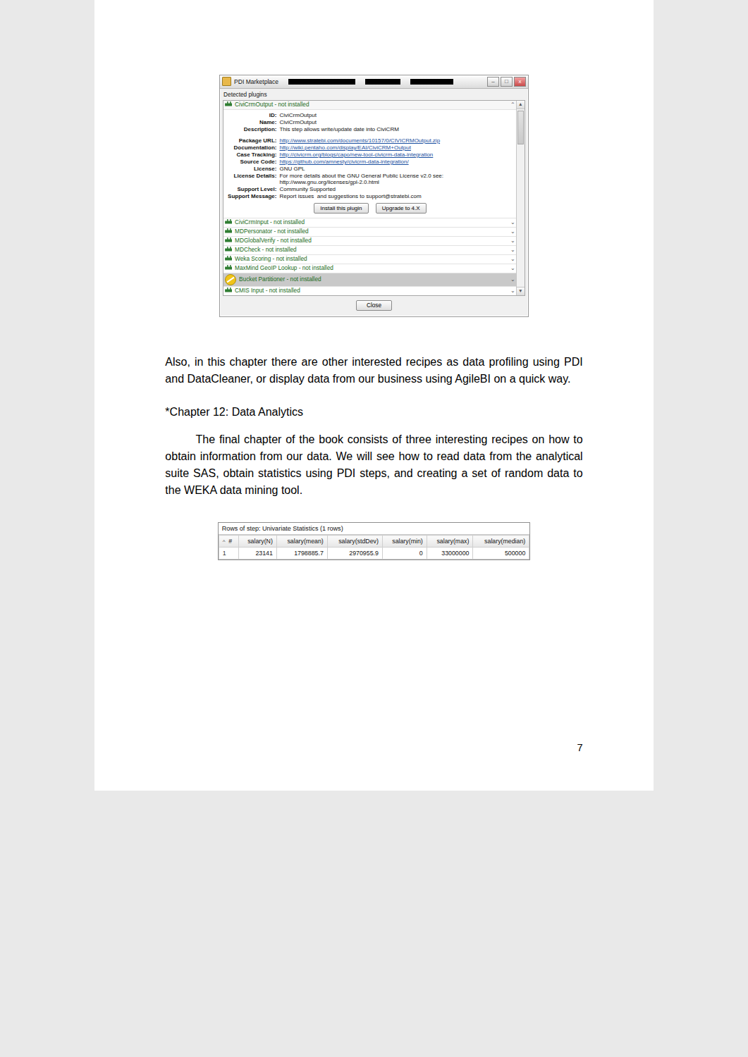PDI Marketplace –□x
Detected plugins
▲
▼
CiviCrmOutput - not installed ⌃
| ID: | CiviCrmOutput |
| Name: | CiviCrmOutput |
| Description: | This step allows write/update date into CiviCRM |
| Package URL: | http://www.stratebi.com/documents/10157/0/CIVICRMOutput.zip |
| Documentation: | http://wiki.pentaho.com/display/EAI/CiviCRM+Output |
| Case Tracking: | http://civicrm.org/blogs/capo/new-tool-civicrm-data-integration |
| Source Code: | https://github.com/amnesty/civicrm-data-integration/ |
| License: | GNU GPL |
| License Details: | For more details about the GNU General Public License v2.0 see: http://www.gnu.org/licenses/gpl-2.0.html |
| Support Level: | Community Supported |
| Support Message: | Report issues and suggestions to support@stratebi.com |
Install this plugin Upgrade to 4.X
CiviCrmInput - not installed ⌄
MDPersonator - not installed ⌄
MDGlobalVerify - not installed ⌄
MDCheck - not installed ⌄
Weka Scoring - not installed ⌄
MaxMind GeoIP Lookup - not installed ⌄
Bucket Partitioner - not installed ⌄
CMIS Input - not installed ⌄
Close
Also, in this chapter there are other interested recipes as data profiling using PDI and DataCleaner, or display data from our business using AgileBI on a quick way.
*Chapter 12: Data Analytics
The final chapter of the book consists of three interesting recipes on how to obtain information from our data. We will see how to read data from the analytical suite SAS, obtain statistics using PDI steps, and creating a set of random data to the WEKA data mining tool.
Rows of step: Univariate Statistics (1 rows)
| ^ # | salary(N) | salary(mean) | salary(stdDev) | salary(min) | salary(max) | salary(median) |
| --- | --- | --- | --- | --- | --- | --- |
| 1 | 23141 | 1798885.7 | 2970955.9 | 0 | 33000000 | 500000 |
7